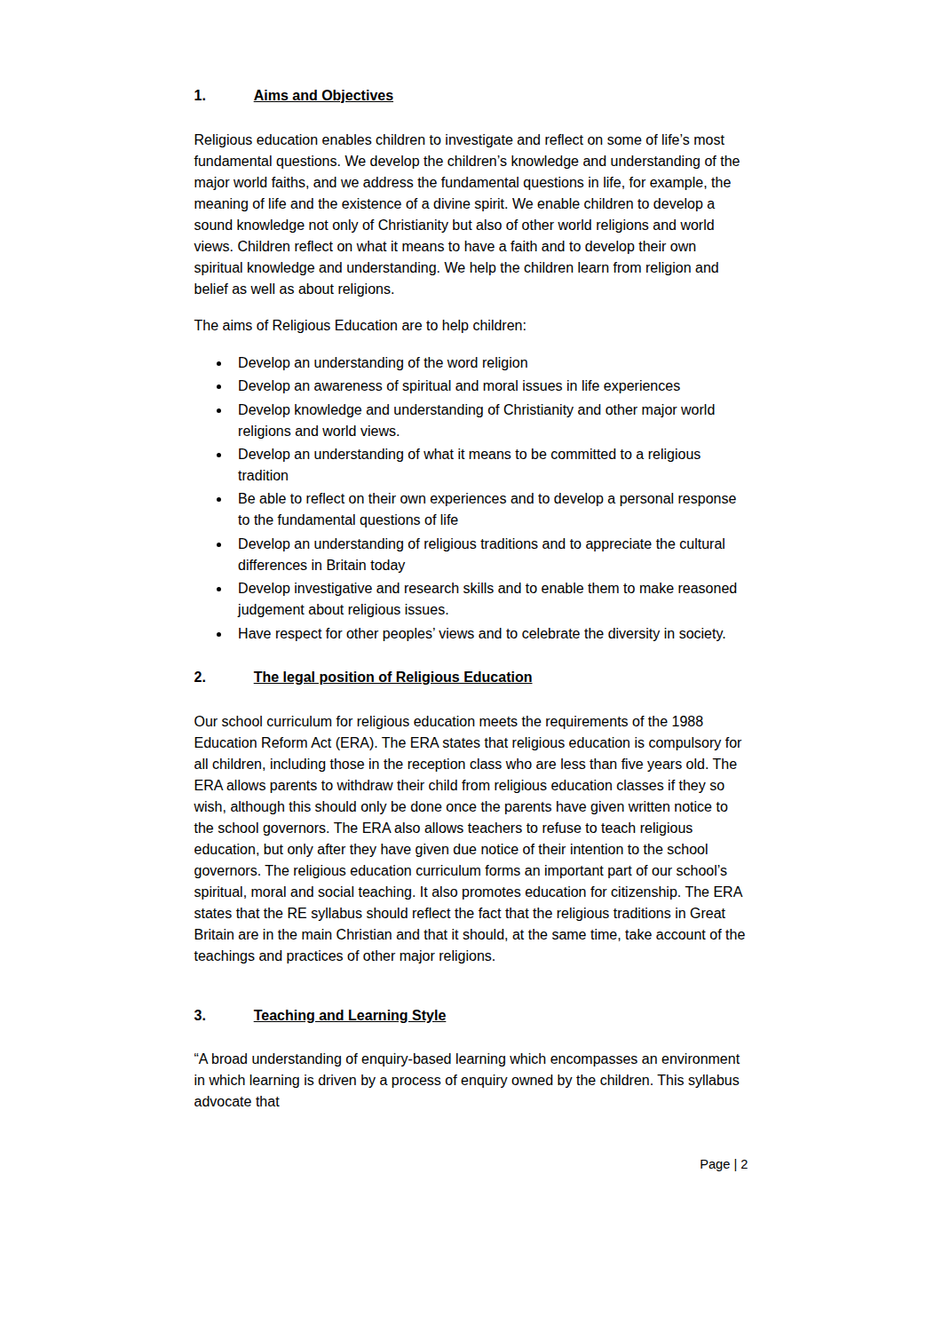1. Aims and Objectives
Religious education enables children to investigate and reflect on some of life’s most fundamental questions. We develop the children’s knowledge and understanding of the major world faiths, and we address the fundamental questions in life, for example, the meaning of life and the existence of a divine spirit. We enable children to develop a sound knowledge not only of Christianity but also of other world religions and world views. Children reflect on what it means to have a faith and to develop their own spiritual knowledge and understanding. We help the children learn from religion and belief as well as about religions.
The aims of Religious Education are to help children:
Develop an understanding of the word religion
Develop an awareness of spiritual and moral issues in life experiences
Develop knowledge and understanding of Christianity and other major world religions and world views.
Develop an understanding of what it means to be committed to a religious tradition
Be able to reflect on their own experiences and to develop a personal response to the fundamental questions of life
Develop an understanding of religious traditions and to appreciate the cultural differences in Britain today
Develop investigative and research skills and to enable them to make reasoned judgement about religious issues.
Have respect for other peoples’ views and to celebrate the diversity in society.
2. The legal position of Religious Education
Our school curriculum for religious education meets the requirements of the 1988 Education Reform Act (ERA). The ERA states that religious education is compulsory for all children, including those in the reception class who are less than five years old. The ERA allows parents to withdraw their child from religious education classes if they so wish, although this should only be done once the parents have given written notice to the school governors. The ERA also allows teachers to refuse to teach religious education, but only after they have given due notice of their intention to the school governors. The religious education curriculum forms an important part of our school’s spiritual, moral and social teaching. It also promotes education for citizenship. The ERA states that the RE syllabus should reflect the fact that the religious traditions in Great Britain are in the main Christian and that it should, at the same time, take account of the teachings and practices of other major religions.
3. Teaching and Learning Style
“A broad understanding of enquiry-based learning which encompasses an environment in which learning is driven by a process of enquiry owned by the children. This syllabus advocate that
Page | 2